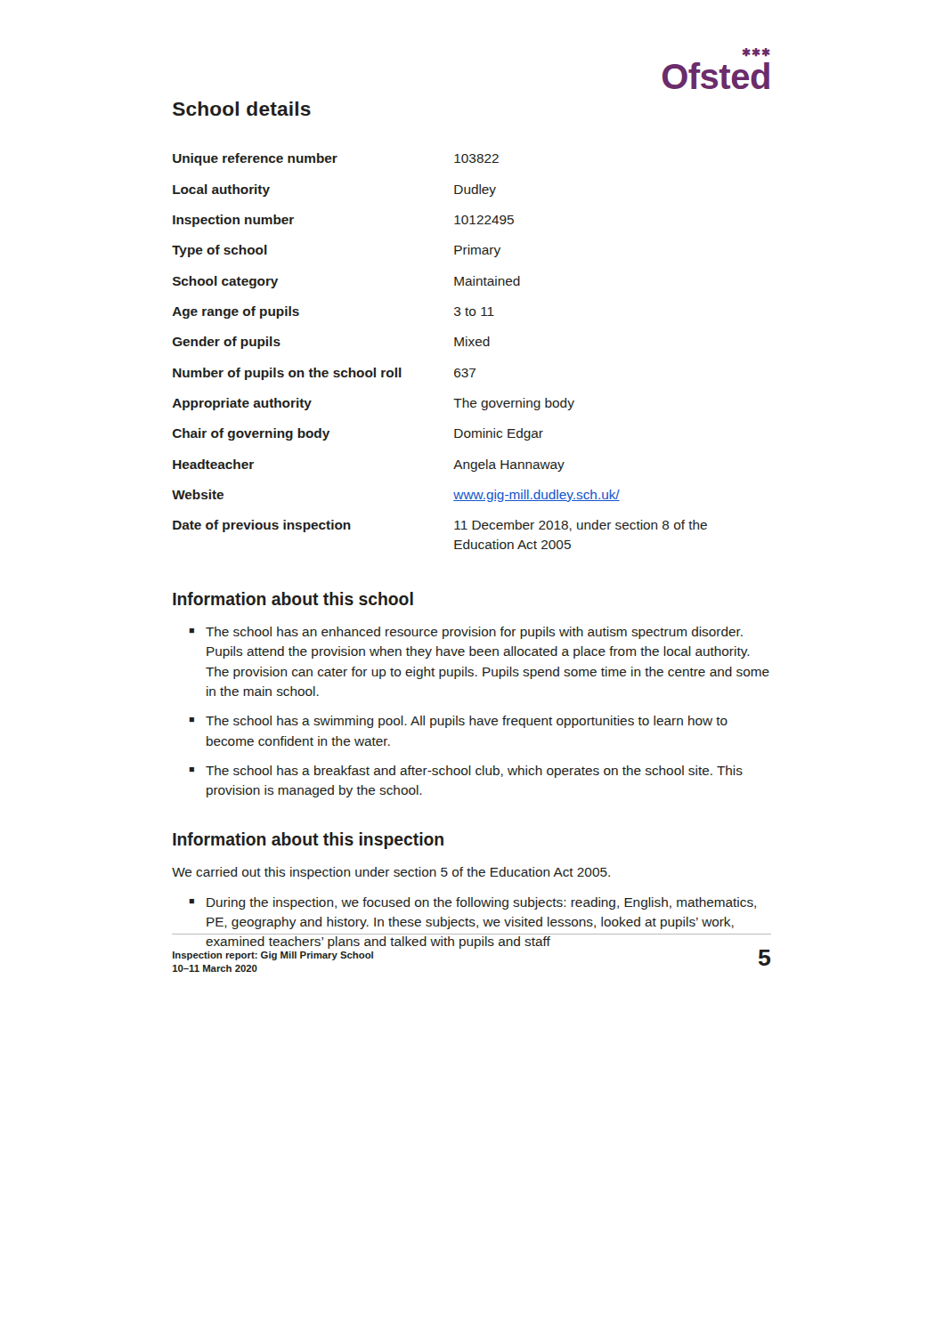✱✱✱
Ofsted
School details
| Unique reference number | 103822 |
| Local authority | Dudley |
| Inspection number | 10122495 |
| Type of school | Primary |
| School category | Maintained |
| Age range of pupils | 3 to 11 |
| Gender of pupils | Mixed |
| Number of pupils on the school roll | 637 |
| Appropriate authority | The governing body |
| Chair of governing body | Dominic Edgar |
| Headteacher | Angela Hannaway |
| Website | www.gig-mill.dudley.sch.uk/ |
| Date of previous inspection | 11 December 2018, under section 8 of the Education Act 2005 |
Information about this school
The school has an enhanced resource provision for pupils with autism spectrum disorder. Pupils attend the provision when they have been allocated a place from the local authority. The provision can cater for up to eight pupils. Pupils spend some time in the centre and some in the main school.
The school has a swimming pool. All pupils have frequent opportunities to learn how to become confident in the water.
The school has a breakfast and after-school club, which operates on the school site. This provision is managed by the school.
Information about this inspection
We carried out this inspection under section 5 of the Education Act 2005.
During the inspection, we focused on the following subjects: reading, English, mathematics, PE, geography and history. In these subjects, we visited lessons, looked at pupils’ work, examined teachers’ plans and talked with pupils and staff
Inspection report: Gig Mill Primary School
10–11 March 2020
5